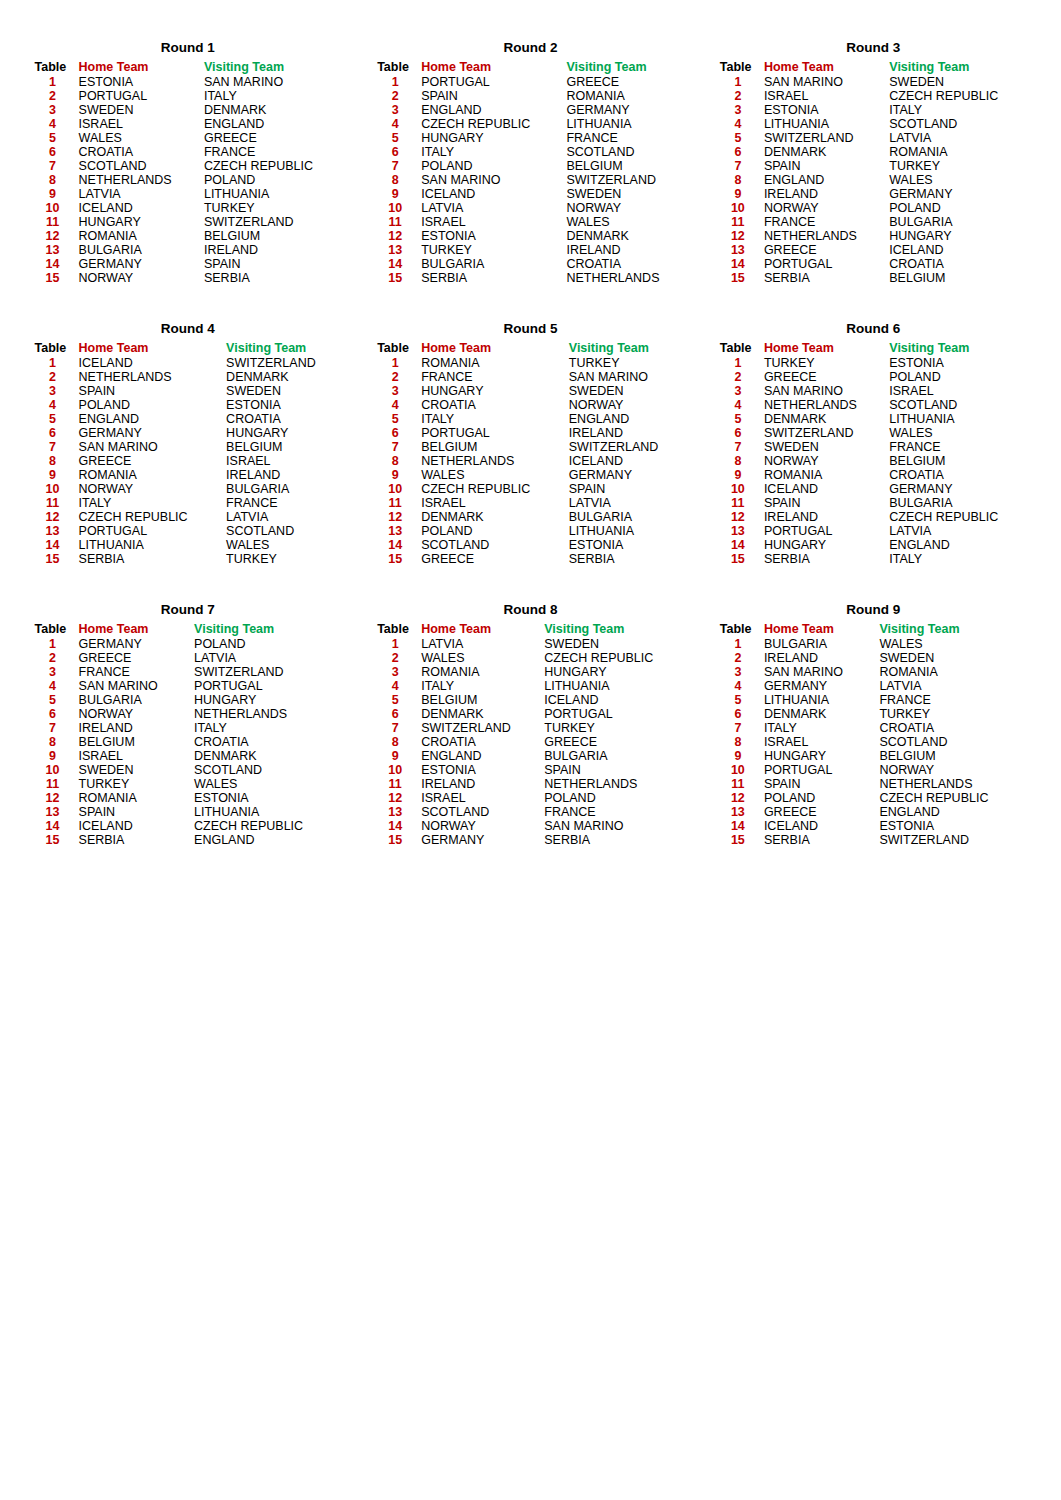Round 1
| Table | Home Team | Visiting Team |
| --- | --- | --- |
| 1 | ESTONIA | SAN MARINO |
| 2 | PORTUGAL | ITALY |
| 3 | SWEDEN | DENMARK |
| 4 | ISRAEL | ENGLAND |
| 5 | WALES | GREECE |
| 6 | CROATIA | FRANCE |
| 7 | SCOTLAND | CZECH REPUBLIC |
| 8 | NETHERLANDS | POLAND |
| 9 | LATVIA | LITHUANIA |
| 10 | ICELAND | TURKEY |
| 11 | HUNGARY | SWITZERLAND |
| 12 | ROMANIA | BELGIUM |
| 13 | BULGARIA | IRELAND |
| 14 | GERMANY | SPAIN |
| 15 | NORWAY | SERBIA |
Round 2
| Table | Home Team | Visiting Team |
| --- | --- | --- |
| 1 | PORTUGAL | GREECE |
| 2 | SPAIN | ROMANIA |
| 3 | ENGLAND | GERMANY |
| 4 | CZECH REPUBLIC | LITHUANIA |
| 5 | HUNGARY | FRANCE |
| 6 | ITALY | SCOTLAND |
| 7 | POLAND | BELGIUM |
| 8 | SAN MARINO | SWITZERLAND |
| 9 | ICELAND | SWEDEN |
| 10 | LATVIA | NORWAY |
| 11 | ISRAEL | WALES |
| 12 | ESTONIA | DENMARK |
| 13 | TURKEY | IRELAND |
| 14 | BULGARIA | CROATIA |
| 15 | SERBIA | NETHERLANDS |
Round 3
| Table | Home Team | Visiting Team |
| --- | --- | --- |
| 1 | SAN MARINO | SWEDEN |
| 2 | ISRAEL | CZECH REPUBLIC |
| 3 | ESTONIA | ITALY |
| 4 | LITHUANIA | SCOTLAND |
| 5 | SWITZERLAND | LATVIA |
| 6 | DENMARK | ROMANIA |
| 7 | SPAIN | TURKEY |
| 8 | ENGLAND | WALES |
| 9 | IRELAND | GERMANY |
| 10 | NORWAY | POLAND |
| 11 | FRANCE | BULGARIA |
| 12 | NETHERLANDS | HUNGARY |
| 13 | GREECE | ICELAND |
| 14 | PORTUGAL | CROATIA |
| 15 | SERBIA | BELGIUM |
Round 4
| Table | Home Team | Visiting Team |
| --- | --- | --- |
| 1 | ICELAND | SWITZERLAND |
| 2 | NETHERLANDS | DENMARK |
| 3 | SPAIN | SWEDEN |
| 4 | POLAND | ESTONIA |
| 5 | ENGLAND | CROATIA |
| 6 | GERMANY | HUNGARY |
| 7 | SAN MARINO | BELGIUM |
| 8 | GREECE | ISRAEL |
| 9 | ROMANIA | IRELAND |
| 10 | NORWAY | BULGARIA |
| 11 | ITALY | FRANCE |
| 12 | CZECH REPUBLIC | LATVIA |
| 13 | PORTUGAL | SCOTLAND |
| 14 | LITHUANIA | WALES |
| 15 | SERBIA | TURKEY |
Round 5
| Table | Home Team | Visiting Team |
| --- | --- | --- |
| 1 | ROMANIA | TURKEY |
| 2 | FRANCE | SAN MARINO |
| 3 | HUNGARY | SWEDEN |
| 4 | CROATIA | NORWAY |
| 5 | ITALY | ENGLAND |
| 6 | PORTUGAL | IRELAND |
| 7 | BELGIUM | SWITZERLAND |
| 8 | NETHERLANDS | ICELAND |
| 9 | WALES | GERMANY |
| 10 | CZECH REPUBLIC | SPAIN |
| 11 | ISRAEL | LATVIA |
| 12 | DENMARK | BULGARIA |
| 13 | POLAND | LITHUANIA |
| 14 | SCOTLAND | ESTONIA |
| 15 | GREECE | SERBIA |
Round 6
| Table | Home Team | Visiting Team |
| --- | --- | --- |
| 1 | TURKEY | ESTONIA |
| 2 | GREECE | POLAND |
| 3 | SAN MARINO | ISRAEL |
| 4 | NETHERLANDS | SCOTLAND |
| 5 | DENMARK | LITHUANIA |
| 6 | SWITZERLAND | WALES |
| 7 | SWEDEN | FRANCE |
| 8 | NORWAY | BELGIUM |
| 9 | ROMANIA | CROATIA |
| 10 | ICELAND | GERMANY |
| 11 | SPAIN | BULGARIA |
| 12 | IRELAND | CZECH REPUBLIC |
| 13 | PORTUGAL | LATVIA |
| 14 | HUNGARY | ENGLAND |
| 15 | SERBIA | ITALY |
Round 7
| Table | Home Team | Visiting Team |
| --- | --- | --- |
| 1 | GERMANY | POLAND |
| 2 | GREECE | LATVIA |
| 3 | FRANCE | SWITZERLAND |
| 4 | SAN MARINO | PORTUGAL |
| 5 | BULGARIA | HUNGARY |
| 6 | NORWAY | NETHERLANDS |
| 7 | IRELAND | ITALY |
| 8 | BELGIUM | CROATIA |
| 9 | ISRAEL | DENMARK |
| 10 | SWEDEN | SCOTLAND |
| 11 | TURKEY | WALES |
| 12 | ROMANIA | ESTONIA |
| 13 | SPAIN | LITHUANIA |
| 14 | ICELAND | CZECH REPUBLIC |
| 15 | SERBIA | ENGLAND |
Round 8
| Table | Home Team | Visiting Team |
| --- | --- | --- |
| 1 | LATVIA | SWEDEN |
| 2 | WALES | CZECH REPUBLIC |
| 3 | ROMANIA | HUNGARY |
| 4 | ITALY | LITHUANIA |
| 5 | BELGIUM | ICELAND |
| 6 | DENMARK | PORTUGAL |
| 7 | SWITZERLAND | TURKEY |
| 8 | CROATIA | GREECE |
| 9 | ENGLAND | BULGARIA |
| 10 | ESTONIA | SPAIN |
| 11 | IRELAND | NETHERLANDS |
| 12 | ISRAEL | POLAND |
| 13 | SCOTLAND | FRANCE |
| 14 | NORWAY | SAN MARINO |
| 15 | GERMANY | SERBIA |
Round 9
| Table | Home Team | Visiting Team |
| --- | --- | --- |
| 1 | BULGARIA | WALES |
| 2 | IRELAND | SWEDEN |
| 3 | SAN MARINO | ROMANIA |
| 4 | GERMANY | LATVIA |
| 5 | LITHUANIA | FRANCE |
| 6 | DENMARK | TURKEY |
| 7 | ITALY | CROATIA |
| 8 | ISRAEL | SCOTLAND |
| 9 | HUNGARY | BELGIUM |
| 10 | PORTUGAL | NORWAY |
| 11 | SPAIN | NETHERLANDS |
| 12 | POLAND | CZECH REPUBLIC |
| 13 | GREECE | ENGLAND |
| 14 | ICELAND | ESTONIA |
| 15 | SERBIA | SWITZERLAND |